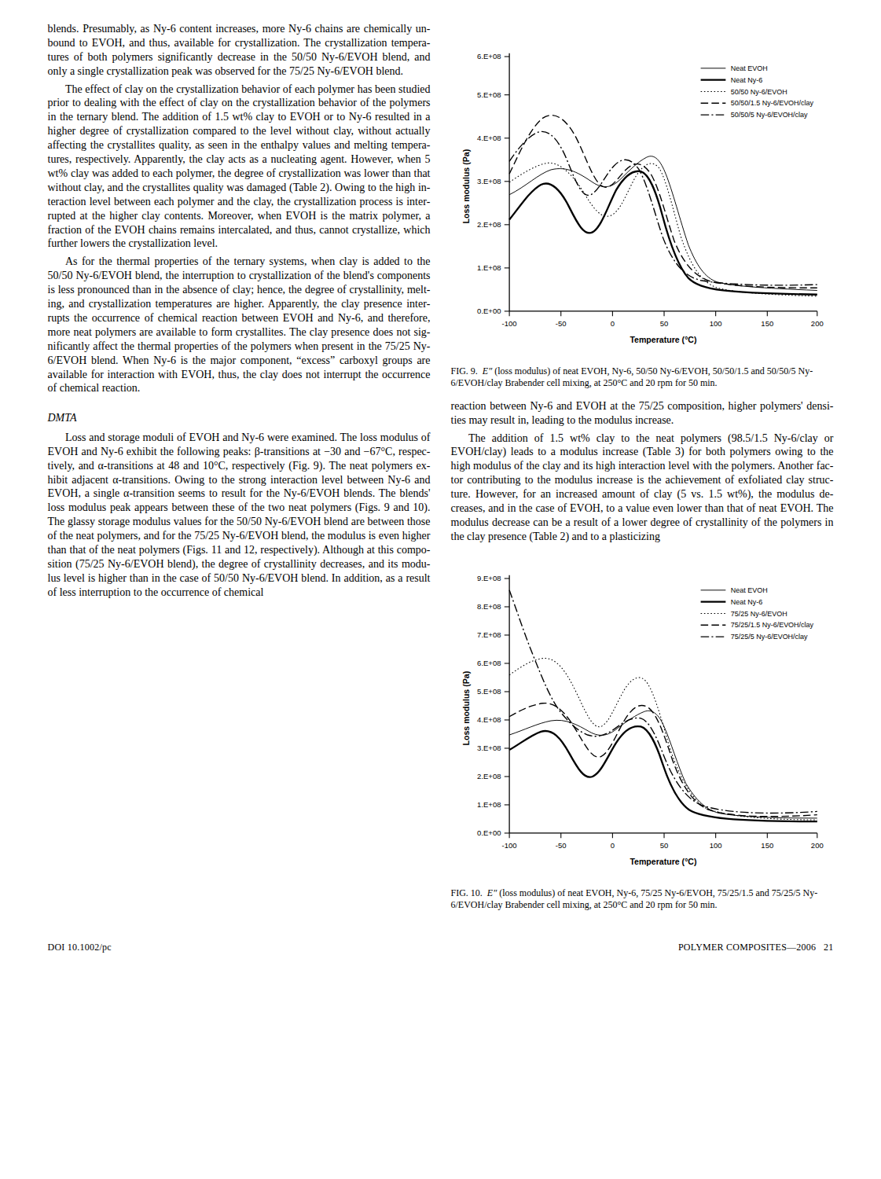blends. Presumably, as Ny-6 content increases, more Ny-6 chains are chemically unbound to EVOH, and thus, available for crystallization. The crystallization temperatures of both polymers significantly decrease in the 50/50 Ny-6/EVOH blend, and only a single crystallization peak was observed for the 75/25 Ny-6/EVOH blend.
The effect of clay on the crystallization behavior of each polymer has been studied prior to dealing with the effect of clay on the crystallization behavior of the polymers in the ternary blend. The addition of 1.5 wt% clay to EVOH or to Ny-6 resulted in a higher degree of crystallization compared to the level without clay, without actually affecting the crystallites quality, as seen in the enthalpy values and melting temperatures, respectively. Apparently, the clay acts as a nucleating agent. However, when 5 wt% clay was added to each polymer, the degree of crystallization was lower than that without clay, and the crystallites quality was damaged (Table 2). Owing to the high interaction level between each polymer and the clay, the crystallization process is interrupted at the higher clay contents. Moreover, when EVOH is the matrix polymer, a fraction of the EVOH chains remains intercalated, and thus, cannot crystallize, which further lowers the crystallization level.
As for the thermal properties of the ternary systems, when clay is added to the 50/50 Ny-6/EVOH blend, the interruption to crystallization of the blend's components is less pronounced than in the absence of clay; hence, the degree of crystallinity, melting, and crystallization temperatures are higher. Apparently, the clay presence interrupts the occurrence of chemical reaction between EVOH and Ny-6, and therefore, more neat polymers are available to form crystallites. The clay presence does not significantly affect the thermal properties of the polymers when present in the 75/25 Ny-6/EVOH blend. When Ny-6 is the major component, “excess” carboxyl groups are available for interaction with EVOH, thus, the clay does not interrupt the occurrence of chemical reaction.
DMTA
Loss and storage moduli of EVOH and Ny-6 were examined. The loss modulus of EVOH and Ny-6 exhibit the following peaks: β-transitions at −30 and −67°C, respectively, and α-transitions at 48 and 10°C, respectively (Fig. 9). The neat polymers exhibit adjacent α-transitions. Owing to the strong interaction level between Ny-6 and EVOH, a single α-transition seems to result for the Ny-6/EVOH blends. The blends' loss modulus peak appears between these of the two neat polymers (Figs. 9 and 10). The glassy storage modulus values for the 50/50 Ny-6/EVOH blend are between those of the neat polymers, and for the 75/25 Ny-6/EVOH blend, the modulus is even higher than that of the neat polymers (Figs. 11 and 12, respectively). Although at this composition (75/25 Ny-6/EVOH blend), the degree of crystallinity decreases, and its modulus level is higher than in the case of 50/50 Ny-6/EVOH blend. In addition, as a result of less interruption to the occurrence of chemical
0.E+00 1.E+08 2.E+08 3.E+08 4.E+08 5.E+08 6.E+08 -100 -50 0 50 100 150 200 Temperature (°C) Loss modulus (Pa) Neat EVOH Neat Ny-6 50/50 Ny-6/EVOH 50/50/1.5 Ny-6/EVOH/clay 50/50/5 Ny-6/EVOH/clay
FIG. 9. E″ (loss modulus) of neat EVOH, Ny-6, 50/50 Ny-6/EVOH, 50/50/1.5 and 50/50/5 Ny-6/EVOH/clay Brabender cell mixing, at 250°C and 20 rpm for 50 min.
reaction between Ny-6 and EVOH at the 75/25 composition, higher polymers' densities may result in, leading to the modulus increase.
The addition of 1.5 wt% clay to the neat polymers (98.5/1.5 Ny-6/clay or EVOH/clay) leads to a modulus increase (Table 3) for both polymers owing to the high modulus of the clay and its high interaction level with the polymers. Another factor contributing to the modulus increase is the achievement of exfoliated clay structure. However, for an increased amount of clay (5 vs. 1.5 wt%), the modulus decreases, and in the case of EVOH, to a value even lower than that of neat EVOH. The modulus decrease can be a result of a lower degree of crystallinity of the polymers in the clay presence (Table 2) and to a plasticizing
0.E+00 1.E+08 2.E+08 3.E+08 4.E+08 5.E+08 6.E+08 7.E+08 8.E+08 9.E+08 -100 -50 0 50 100 150 200 Temperature (°C) Loss modulus (Pa) Neat EVOH Neat Ny-6 75/25 Ny-6/EVOH 75/25/1.5 Ny-6/EVOH/clay 75/25/5 Ny-6/EVOH/clay
FIG. 10. E″ (loss modulus) of neat EVOH, Ny-6, 75/25 Ny-6/EVOH, 75/25/1.5 and 75/25/5 Ny-6/EVOH/clay Brabender cell mixing, at 250°C and 20 rpm for 50 min.
DOI 10.1002/pc
POLYMER COMPOSITES—2006 21